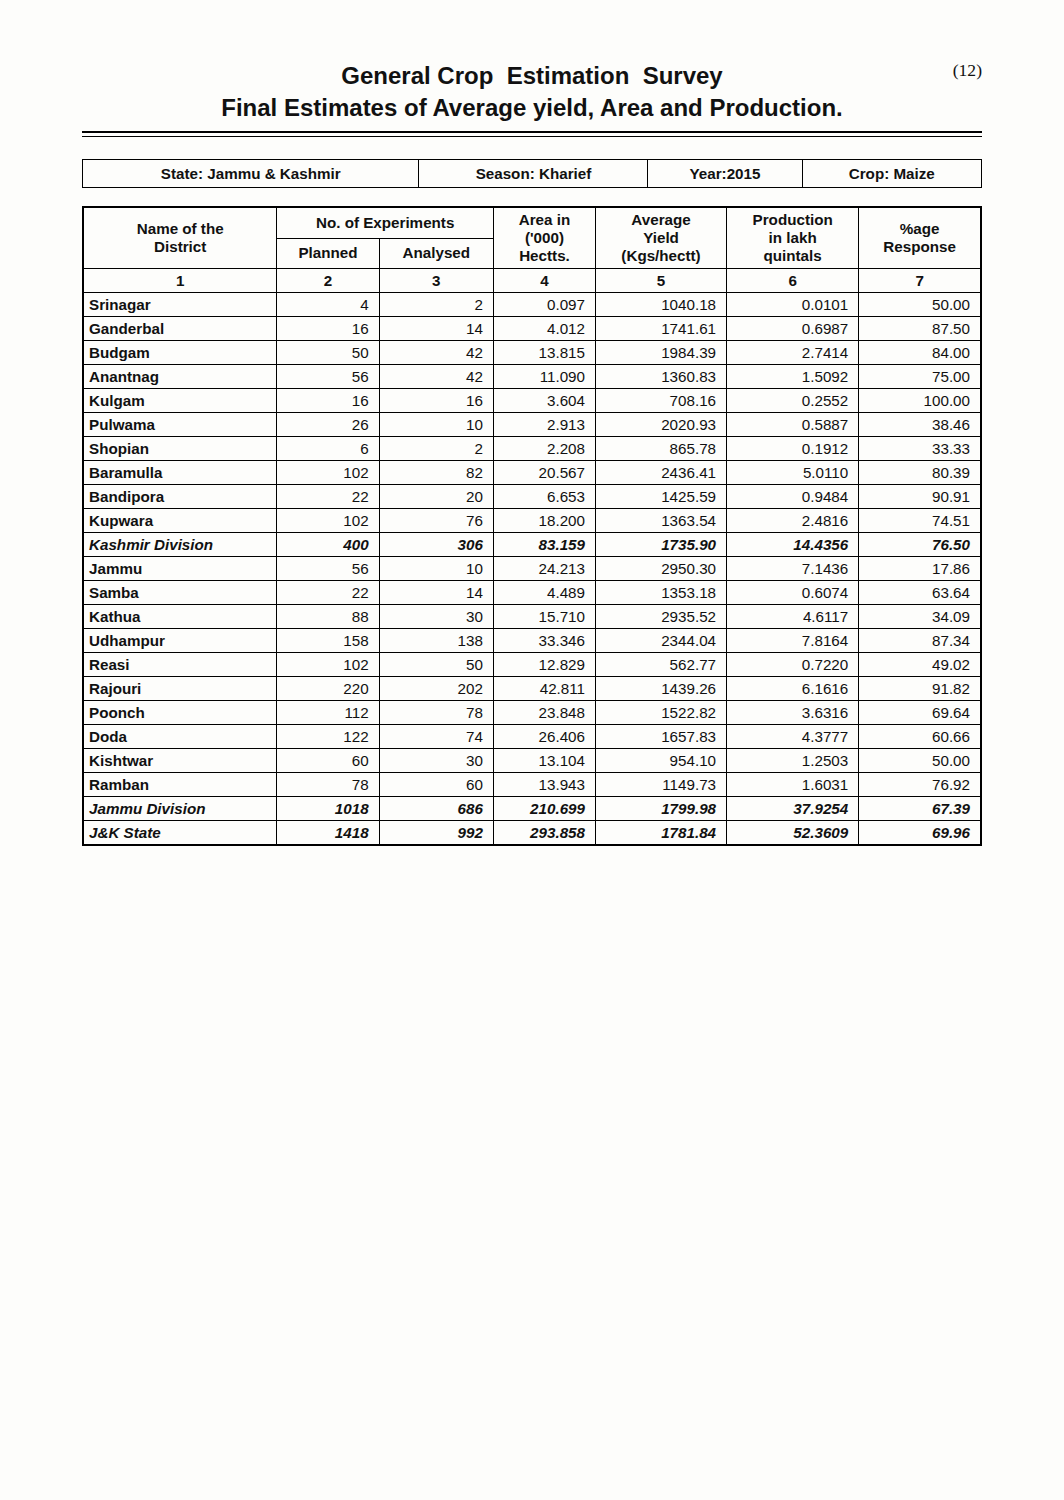(12)
General Crop Estimation Survey Final Estimates of Average yield, Area and Production.
| State: Jammu & Kashmir | Season: Kharief | Year:2015 | Crop: Maize |
| Name of the District | No. of Experiments | Area in ('000) Hectts. | Average Yield (Kgs/hectt) | Production in lakh quintals | %age Response |
| --- | --- | --- | --- | --- | --- |
| Planned | Analysed |
| 1 | 2 | 3 | 4 | 5 | 6 | 7 |
| Srinagar | 4 | 2 | 0.097 | 1040.18 | 0.0101 | 50.00 |
| Ganderbal | 16 | 14 | 4.012 | 1741.61 | 0.6987 | 87.50 |
| Budgam | 50 | 42 | 13.815 | 1984.39 | 2.7414 | 84.00 |
| Anantnag | 56 | 42 | 11.090 | 1360.83 | 1.5092 | 75.00 |
| Kulgam | 16 | 16 | 3.604 | 708.16 | 0.2552 | 100.00 |
| Pulwama | 26 | 10 | 2.913 | 2020.93 | 0.5887 | 38.46 |
| Shopian | 6 | 2 | 2.208 | 865.78 | 0.1912 | 33.33 |
| Baramulla | 102 | 82 | 20.567 | 2436.41 | 5.0110 | 80.39 |
| Bandipora | 22 | 20 | 6.653 | 1425.59 | 0.9484 | 90.91 |
| Kupwara | 102 | 76 | 18.200 | 1363.54 | 2.4816 | 74.51 |
| Kashmir Division | 400 | 306 | 83.159 | 1735.90 | 14.4356 | 76.50 |
| Jammu | 56 | 10 | 24.213 | 2950.30 | 7.1436 | 17.86 |
| Samba | 22 | 14 | 4.489 | 1353.18 | 0.6074 | 63.64 |
| Kathua | 88 | 30 | 15.710 | 2935.52 | 4.6117 | 34.09 |
| Udhampur | 158 | 138 | 33.346 | 2344.04 | 7.8164 | 87.34 |
| Reasi | 102 | 50 | 12.829 | 562.77 | 0.7220 | 49.02 |
| Rajouri | 220 | 202 | 42.811 | 1439.26 | 6.1616 | 91.82 |
| Poonch | 112 | 78 | 23.848 | 1522.82 | 3.6316 | 69.64 |
| Doda | 122 | 74 | 26.406 | 1657.83 | 4.3777 | 60.66 |
| Kishtwar | 60 | 30 | 13.104 | 954.10 | 1.2503 | 50.00 |
| Ramban | 78 | 60 | 13.943 | 1149.73 | 1.6031 | 76.92 |
| Jammu Division | 1018 | 686 | 210.699 | 1799.98 | 37.9254 | 67.39 |
| J&K State | 1418 | 992 | 293.858 | 1781.84 | 52.3609 | 69.96 |